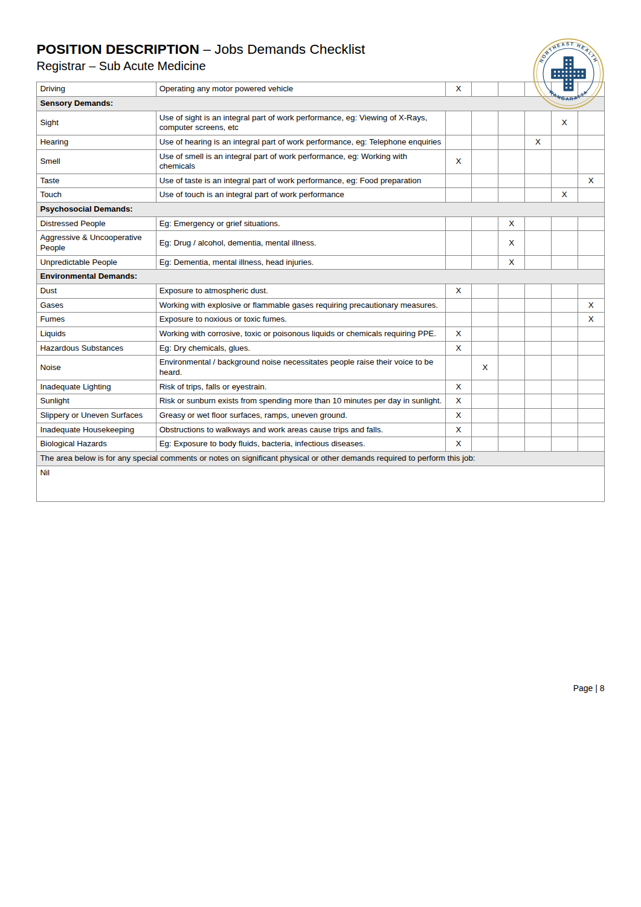NORTHEAST HEALTH WANGARATTA
POSITION DESCRIPTION – Jobs Demands Checklist
Registrar – Sub Acute Medicine
| Driving | Operating any motor powered vehicle | X | | | | | |
| Sensory Demands: |
| Sight | Use of sight is an integral part of work performance, eg: Viewing of X-Rays, computer screens, etc | | | | | X | |
| Hearing | Use of hearing is an integral part of work performance, eg: Telephone enquiries | | | | X | | |
| Smell | Use of smell is an integral part of work performance, eg: Working with chemicals | X | | | | | |
| Taste | Use of taste is an integral part of work performance, eg: Food preparation | | | | | | X |
| Touch | Use of touch is an integral part of work performance | | | | | X | |
| Psychosocial Demands: |
| Distressed People | Eg: Emergency or grief situations. | | | X | | | |
| Aggressive & Uncooperative People | Eg: Drug / alcohol, dementia, mental illness. | | | X | | | |
| Unpredictable People | Eg: Dementia, mental illness, head injuries. | | | X | | | |
| Environmental Demands: |
| Dust | Exposure to atmospheric dust. | X | | | | | |
| Gases | Working with explosive or flammable gases requiring precautionary measures. | | | | | | X |
| Fumes | Exposure to noxious or toxic fumes. | | | | | | X |
| Liquids | Working with corrosive, toxic or poisonous liquids or chemicals requiring PPE. | X | | | | | |
| Hazardous Substances | Eg: Dry chemicals, glues. | X | | | | | |
| Noise | Environmental / background noise necessitates people raise their voice to be heard. | | X | | | | |
| Inadequate Lighting | Risk of trips, falls or eyestrain. | X | | | | | |
| Sunlight | Risk or sunburn exists from spending more than 10 minutes per day in sunlight. | X | | | | | |
| Slippery or Uneven Surfaces | Greasy or wet floor surfaces, ramps, uneven ground. | X | | | | | |
| Inadequate Housekeeping | Obstructions to walkways and work areas cause trips and falls. | X | | | | | |
| Biological Hazards | Eg: Exposure to body fluids, bacteria, infectious diseases. | X | | | | | |
| The area below is for any special comments or notes on significant physical or other demands required to perform this job: |
| Nil |
Page | 8